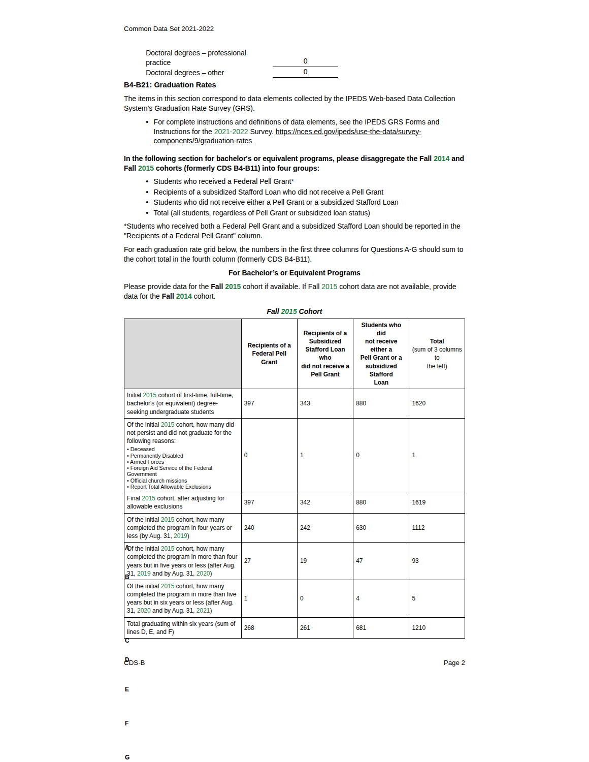Common Data Set 2021-2022
Doctoral degrees – professional
practice
0
Doctoral degrees – other
0
B4-B21: Graduation Rates
The items in this section correspond to data elements collected by the IPEDS Web-based Data Collection System's Graduation Rate Survey (GRS).
For complete instructions and definitions of data elements, see the IPEDS GRS Forms and Instructions for the 2021-2022 Survey. https://nces.ed.gov/ipeds/use-the-data/survey-components/9/graduation-rates
In the following section for bachelor's or equivalent programs, please disaggregate the Fall 2014 and Fall 2015 cohorts (formerly CDS B4-B11) into four groups:
Students who received a Federal Pell Grant*
Recipients of a subsidized Stafford Loan who did not receive a Pell Grant
Students who did not receive either a Pell Grant or a subsidized Stafford Loan
Total (all students, regardless of Pell Grant or subsidized loan status)
*Students who received both a Federal Pell Grant and a subsidized Stafford Loan should be reported in the "Recipients of a Federal Pell Grant" column.
For each graduation rate grid below, the numbers in the first three columns for Questions A-G should sum to the cohort total in the fourth column (formerly CDS B4-B11).
For Bachelor’s or Equivalent Programs
Please provide data for the Fall 2015 cohort if available. If Fall 2015 cohort data are not available, provide data for the Fall 2014 cohort.
Fall 2015 Cohort
| | Recipients of a Federal Pell Grant | Recipients of a Subsidized Stafford Loan who did not receive a Pell Grant | Students who did not receive either a Pell Grant or a subsidized Stafford Loan | Total (sum of 3 columns to the left) |
| --- | --- | --- | --- | --- |
| Initial 2015 cohort of first-time, full-time, bachelor's (or equivalent) degree-seeking undergraduate students | 397 | 343 | 880 | 1620 |
| Of the initial 2015 cohort, how many did not persist and did not graduate for the following reasons: • Deceased • Permanently Disabled • Armed Forces • Foreign Aid Service of the Federal Government • Official church missions • Report Total Allowable Exclusions | 0 | 1 | 0 | 1 |
| Final 2015 cohort, after adjusting for allowable exclusions | 397 | 342 | 880 | 1619 |
| Of the initial 2015 cohort, how many completed the program in four years or less (by Aug. 31, 2019 ) | 240 | 242 | 630 | 1112 |
| Of the initial 2015 cohort, how many completed the program in more than four years but in five years or less (after Aug. 31, 2019 and by Aug. 31, 2020 ) | 27 | 19 | 47 | 93 |
| Of the initial 2015 cohort, how many completed the program in more than five years but in six years or less (after Aug. 31, 2020 and by Aug. 31, 2021 ) | 1 | 0 | 4 | 5 |
| Total graduating within six years (sum of lines D, E, and F) | 268 | 261 | 681 | 1210 |
A
B
C
D
E
F
G
CDS-B
Page 2